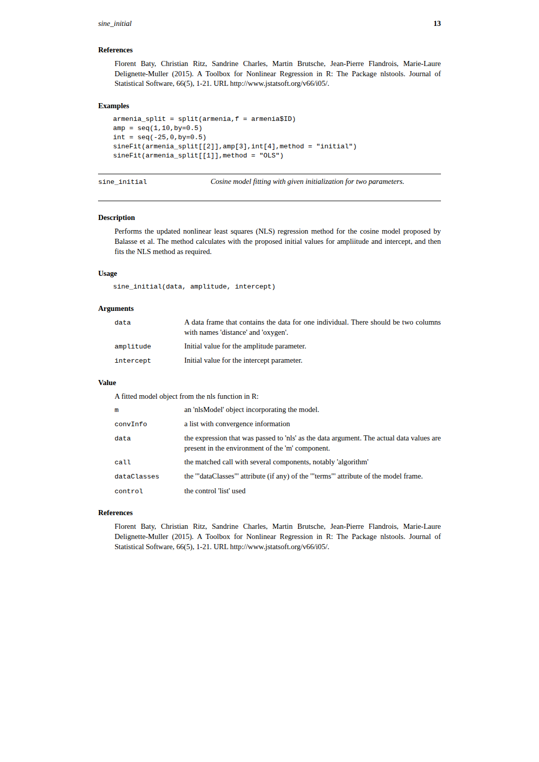sine_initial 13
References
Florent Baty, Christian Ritz, Sandrine Charles, Martin Brutsche, Jean-Pierre Flandrois, Marie-Laure Delignette-Muller (2015). A Toolbox for Nonlinear Regression in R: The Package nlstools. Journal of Statistical Software, 66(5), 1-21. URL http://www.jstatsoft.org/v66/i05/.
Examples
armenia_split = split(armenia,f = armenia$ID)
amp = seq(1,10,by=0.5)
int = seq(-25,0,by=0.5)
sineFit(armenia_split[[2]],amp[3],int[4],method = "initial")
sineFit(armenia_split[[1]],method = "OLS")
sine_initial Cosine model fitting with given initialization for two parameters.
Description
Performs the updated nonlinear least squares (NLS) regression method for the cosine model proposed by Balasse et al. The method calculates with the proposed initial values for ampliitude and intercept, and then fits the NLS method as required.
Usage
sine_initial(data, amplitude, intercept)
Arguments
data
A data frame that contains the data for one individual. There should be two columns with names 'distance' and 'oxygen'.
amplitude
Initial value for the amplitude parameter.
intercept
Initial value for the intercept parameter.
Value
A fitted model object from the nls function in R:
m
an 'nlsModel' object incorporating the model.
convInfo
a list with convergence information
data
the expression that was passed to 'nls' as the data argument. The actual data values are present in the environment of the 'm' component.
call
the matched call with several components, notably 'algorithm'
dataClasses
the '"dataClasses"' attribute (if any) of the '"terms"' attribute of the model frame.
control
the control 'list' used
References
Florent Baty, Christian Ritz, Sandrine Charles, Martin Brutsche, Jean-Pierre Flandrois, Marie-Laure Delignette-Muller (2015). A Toolbox for Nonlinear Regression in R: The Package nlstools. Journal of Statistical Software, 66(5), 1-21. URL http://www.jstatsoft.org/v66/i05/.